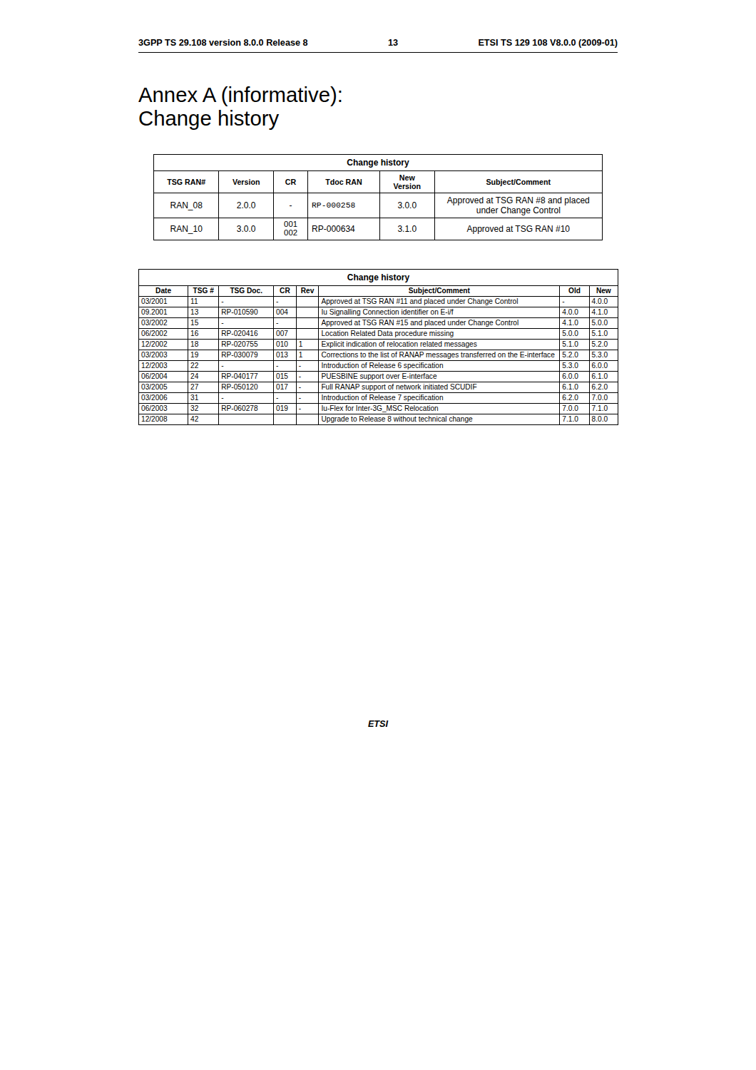3GPP TS 29.108 version 8.0.0 Release 8
13
ETSI TS 129 108 V8.0.0 (2009-01)
Annex A (informative):
Change history
| Change history |
| TSG RAN# | Version | CR | Tdoc RAN | New Version | Subject/Comment |
| RAN_08 | 2.0.0 | - | RP-000258 | 3.0.0 | Approved at TSG RAN #8 and placed under Change Control |
| RAN_10 | 3.0.0 | 001 002 | RP-000634 | 3.1.0 | Approved at TSG RAN #10 |
| Change history |
| Date | TSG # | TSG Doc. | CR | Rev | Subject/Comment | Old | New |
| 03/2001 | 11 | - | - | | Approved at TSG RAN #11 and placed under Change Control | - | 4.0.0 |
| 09.2001 | 13 | RP-010590 | 004 | | Iu Signalling Connection identifier on E-i/f | 4.0.0 | 4.1.0 |
| 03/2002 | 15 | - | - | | Approved at TSG RAN #15 and placed under Change Control | 4.1.0 | 5.0.0 |
| 06/2002 | 16 | RP-020416 | 007 | | Location Related Data procedure missing | 5.0.0 | 5.1.0 |
| 12/2002 | 18 | RP-020755 | 010 | 1 | Explicit indication of relocation related messages | 5.1.0 | 5.2.0 |
| 03/2003 | 19 | RP-030079 | 013 | 1 | Corrections to the list of RANAP messages transferred on the E-interface | 5.2.0 | 5.3.0 |
| 12/2003 | 22 | - | - | - | Introduction of Release 6 specification | 5.3.0 | 6.0.0 |
| 06/2004 | 24 | RP-040177 | 015 | - | PUESBINE support over E-interface | 6.0.0 | 6.1.0 |
| 03/2005 | 27 | RP-050120 | 017 | - | Full RANAP support of network initiated SCUDIF | 6.1.0 | 6.2.0 |
| 03/2006 | 31 | - | - | - | Introduction of Release 7 specification | 6.2.0 | 7.0.0 |
| 06/2003 | 32 | RP-060278 | 019 | - | Iu-Flex for Inter-3G_MSC Relocation | 7.0.0 | 7.1.0 |
| 12/2008 | 42 | | | | Upgrade to Release 8 without technical change | 7.1.0 | 8.0.0 |
ETSI